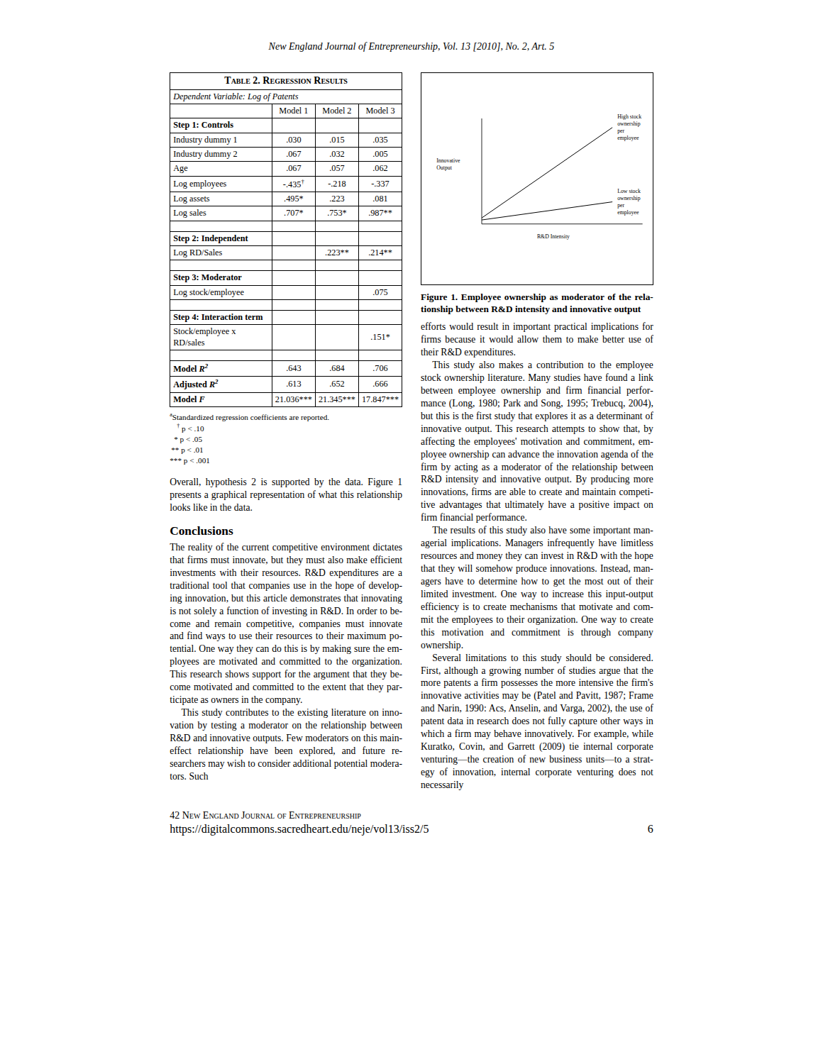New England Journal of Entrepreneurship, Vol. 13 [2010], No. 2, Art. 5
Table 2. Regression Results
| Dependent Variable: Log of Patents |
| | Model 1 | Model 2 | Model 3 |
| Step 1: Controls | | | |
| Industry dummy 1 | .030 | .015 | .035 |
| Industry dummy 2 | .067 | .032 | .005 |
| Age | .067 | .057 | .062 |
| Log employees | -.435 † | -.218 | -.337 |
| Log assets | .495* | .223 | .081 |
| Log sales | .707* | .753* | .987** |
| Step 2: Independent | | | |
| Log RD/Sales | | .223** | .214** |
| Step 3: Moderator | | | |
| Log stock/employee | | | .075 |
| Step 4: Interaction term | | | |
| Stock/employee x RD/sales | | | .151* |
| Model R 2 | .643 | .684 | .706 |
| Adjusted R 2 | .613 | .652 | .666 |
| Model F | 21.036*** | 21.345*** | 17.847*** |
aStandardized regression coefficients are reported. † p < .10 * p < .05 ** p < .01 *** p < .001
Overall, hypothesis 2 is supported by the data. Figure 1 presents a graphical representation of what this relationship looks like in the data.
Conclusions
The reality of the current competitive environment dictates that firms must innovate, but they must also make efficient investments with their resources. R&D expenditures are a traditional tool that companies use in the hope of developing innovation, but this article demonstrates that innovating is not solely a function of investing in R&D. In order to become and remain competitive, companies must innovate and find ways to use their resources to their maximum potential. One way they can do this is by making sure the employees are motivated and committed to the organization. This research shows support for the argument that they become motivated and committed to the extent that they participate as owners in the company.
This study contributes to the existing literature on innovation by testing a moderator on the relationship between R&D and innovative outputs. Few moderators on this main-effect relationship have been explored, and future researchers may wish to consider additional potential moderators. Such
Innovative Output High stock ownership per employee Low stock ownership per employee R&D Intensity
Figure 1. Employee ownership as moderator of the relationship between R&D intensity and innovative output
efforts would result in important practical implications for firms because it would allow them to make better use of their R&D expenditures.
This study also makes a contribution to the employee stock ownership literature. Many studies have found a link between employee ownership and firm financial performance (Long, 1980; Park and Song, 1995; Trebucq, 2004), but this is the first study that explores it as a determinant of innovative output. This research attempts to show that, by affecting the employees' motivation and commitment, employee ownership can advance the innovation agenda of the firm by acting as a moderator of the relationship between R&D intensity and innovative output. By producing more innovations, firms are able to create and maintain competitive advantages that ultimately have a positive impact on firm financial performance.
The results of this study also have some important managerial implications. Managers infrequently have limitless resources and money they can invest in R&D with the hope that they will somehow produce innovations. Instead, managers have to determine how to get the most out of their limited investment. One way to increase this input-output efficiency is to create mechanisms that motivate and commit the employees to their organization. One way to create this motivation and commitment is through company ownership.
Several limitations to this study should be considered. First, although a growing number of studies argue that the more patents a firm possesses the more intensive the firm's innovative activities may be (Patel and Pavitt, 1987; Frame and Narin, 1990: Acs, Anselin, and Varga, 2002), the use of patent data in research does not fully capture other ways in which a firm may behave innovatively. For example, while Kuratko, Covin, and Garrett (2009) tie internal corporate venturing—the creation of new business units—to a strategy of innovation, internal corporate venturing does not necessarily
42 New England Journal of Entrepreneurship
https://digitalcommons.sacredheart.edu/neje/vol13/iss2/5
6